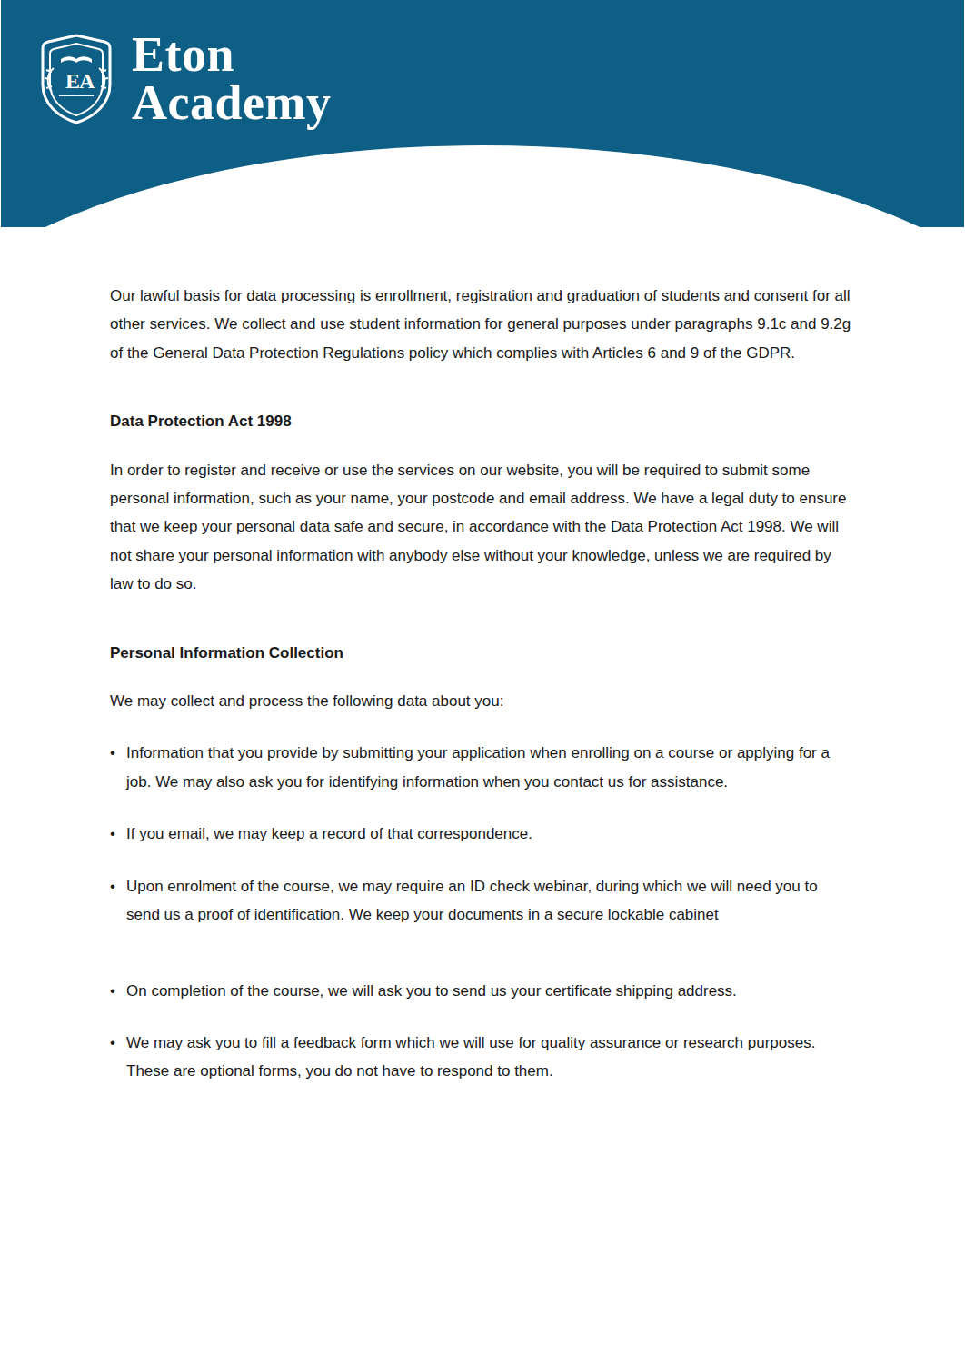E A
Eton Academy
Our lawful basis for data processing is enrollment, registration and graduation of students and consent for all other services. We collect and use student information for general purposes under paragraphs 9.1c and 9.2g of the General Data Protection Regulations policy which complies with Articles 6 and 9 of the GDPR.
Data Protection Act 1998
In order to register and receive or use the services on our website, you will be required to submit some personal information, such as your name, your postcode and email address. We have a legal duty to ensure that we keep your personal data safe and secure, in accordance with the Data Protection Act 1998. We will not share your personal information with anybody else without your knowledge, unless we are required by law to do so.
Personal Information Collection
We may collect and process the following data about you:
Information that you provide by submitting your application when enrolling on a course or applying for a job. We may also ask you for identifying information when you contact us for assistance.
If you email, we may keep a record of that correspondence.
Upon enrolment of the course, we may require an ID check webinar, during which we will need you to send us a proof of identification. We keep your documents in a secure lockable cabinet
On completion of the course, we will ask you to send us your certificate shipping address.
We may ask you to fill a feedback form which we will use for quality assurance or research purposes. These are optional forms, you do not have to respond to them.